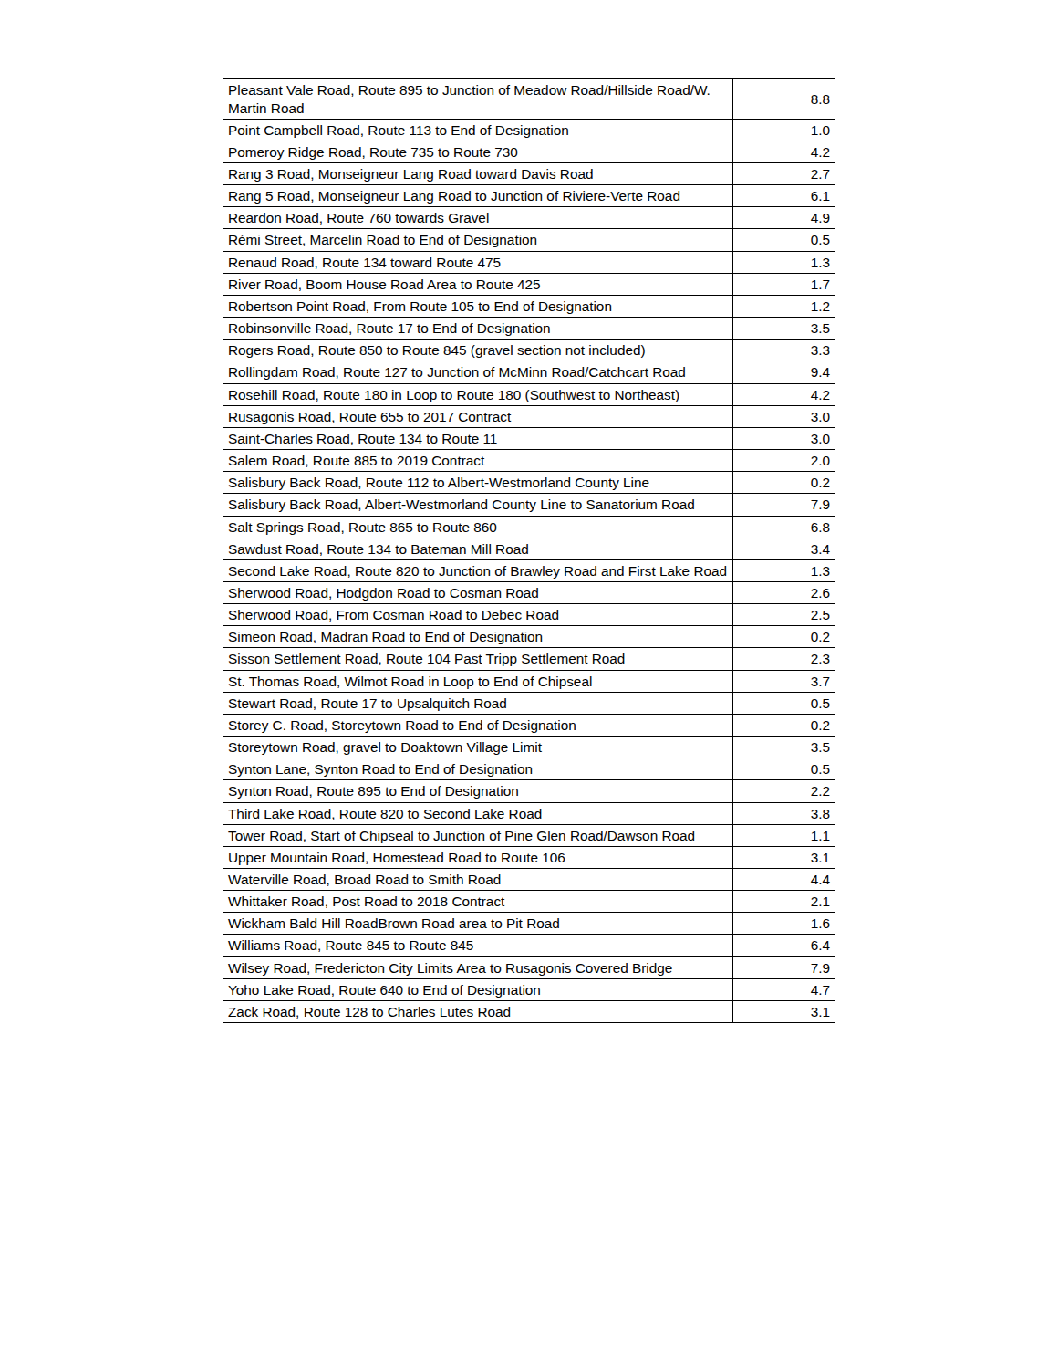| Pleasant Vale Road, Route 895 to Junction of Meadow Road/Hillside Road/W. Martin Road | 8.8 |
| Point Campbell Road, Route 113 to End of Designation | 1.0 |
| Pomeroy Ridge Road, Route 735 to Route 730 | 4.2 |
| Rang 3 Road, Monseigneur Lang Road toward Davis Road | 2.7 |
| Rang 5 Road, Monseigneur Lang Road to Junction of Riviere-Verte Road | 6.1 |
| Reardon Road, Route 760 towards Gravel | 4.9 |
| Rémi Street, Marcelin Road to End of Designation | 0.5 |
| Renaud Road, Route 134 toward Route 475 | 1.3 |
| River Road, Boom House Road Area to Route 425 | 1.7 |
| Robertson Point Road, From Route 105 to End of Designation | 1.2 |
| Robinsonville Road, Route 17 to End of Designation | 3.5 |
| Rogers Road, Route 850 to Route 845 (gravel section not included) | 3.3 |
| Rollingdam Road, Route 127 to Junction of McMinn Road/Catchcart Road | 9.4 |
| Rosehill Road, Route 180 in Loop to Route 180 (Southwest to Northeast) | 4.2 |
| Rusagonis Road, Route 655 to 2017 Contract | 3.0 |
| Saint-Charles Road, Route 134 to Route 11 | 3.0 |
| Salem Road, Route 885 to 2019 Contract | 2.0 |
| Salisbury Back Road, Route 112 to Albert-Westmorland County Line | 0.2 |
| Salisbury Back Road, Albert-Westmorland County Line to Sanatorium Road | 7.9 |
| Salt Springs Road, Route 865 to Route 860 | 6.8 |
| Sawdust Road, Route 134 to Bateman Mill Road | 3.4 |
| Second Lake Road, Route 820 to Junction of Brawley Road and First Lake Road | 1.3 |
| Sherwood Road, Hodgdon Road to Cosman Road | 2.6 |
| Sherwood Road, From Cosman Road to Debec Road | 2.5 |
| Simeon Road, Madran Road to End of Designation | 0.2 |
| Sisson Settlement Road, Route 104 Past Tripp Settlement Road | 2.3 |
| St. Thomas Road, Wilmot Road in Loop to End of Chipseal | 3.7 |
| Stewart Road, Route 17 to Upsalquitch Road | 0.5 |
| Storey C. Road, Storeytown Road to End of Designation | 0.2 |
| Storeytown Road, gravel to Doaktown Village Limit | 3.5 |
| Synton Lane, Synton Road to End of Designation | 0.5 |
| Synton Road, Route 895 to End of Designation | 2.2 |
| Third Lake Road, Route 820 to Second Lake Road | 3.8 |
| Tower Road, Start of Chipseal to Junction of Pine Glen Road/Dawson Road | 1.1 |
| Upper Mountain Road, Homestead Road to Route 106 | 3.1 |
| Waterville Road, Broad Road to Smith Road | 4.4 |
| Whittaker Road, Post Road to 2018 Contract | 2.1 |
| Wickham Bald Hill RoadBrown Road area to Pit Road | 1.6 |
| Williams Road, Route 845 to Route 845 | 6.4 |
| Wilsey Road, Fredericton City Limits Area to Rusagonis Covered Bridge | 7.9 |
| Yoho Lake Road, Route 640 to End of Designation | 4.7 |
| Zack Road, Route 128 to Charles Lutes Road | 3.1 |